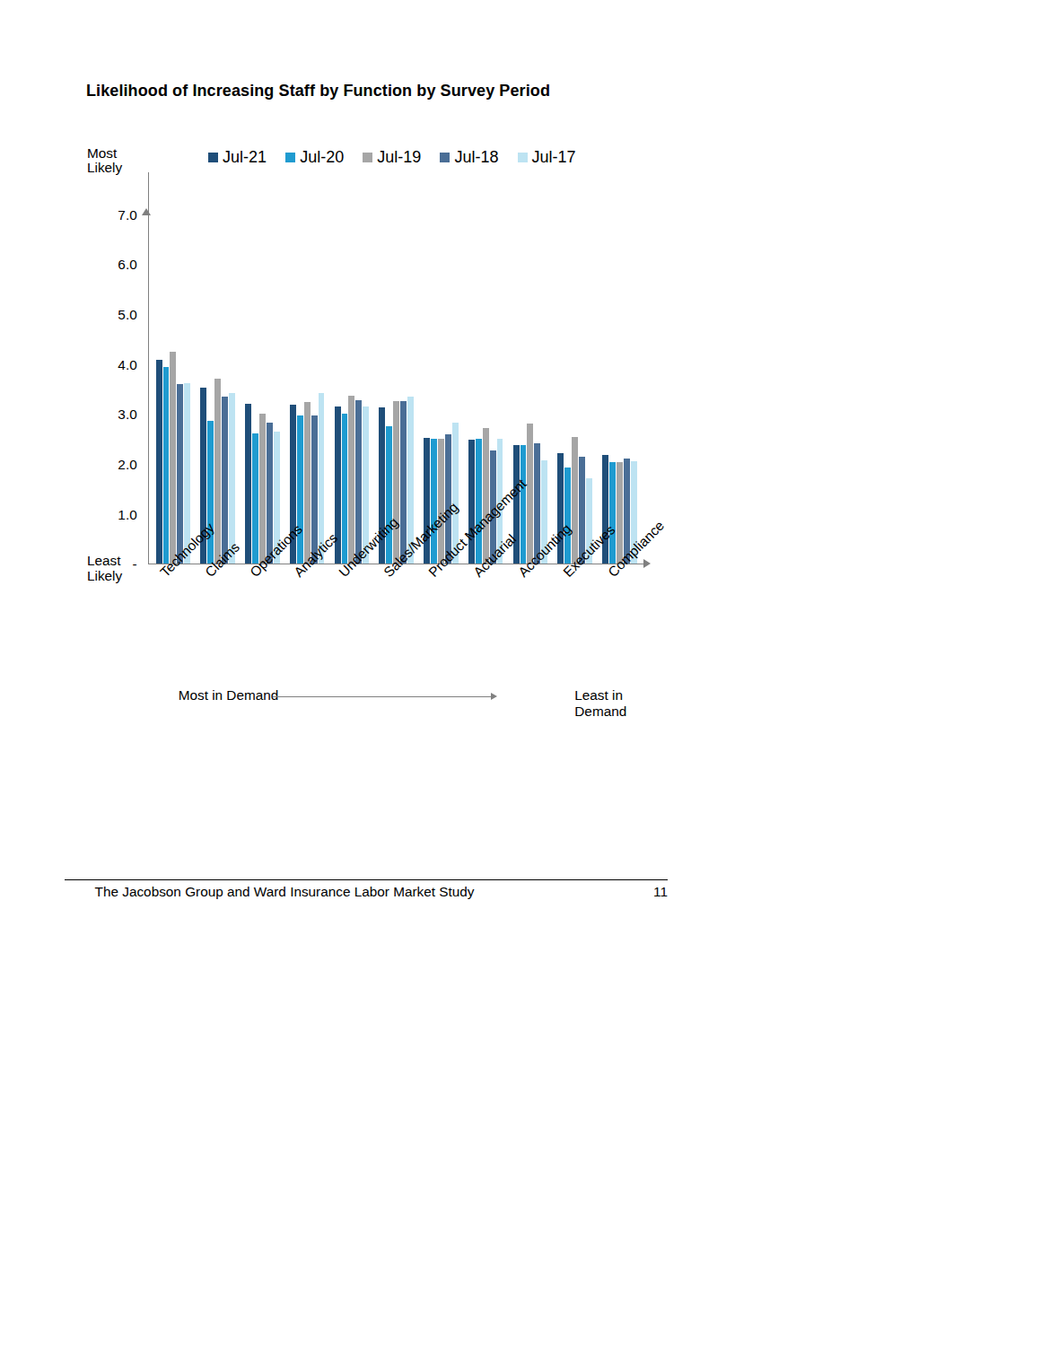Likelihood of Increasing Staff by Function by Survey Period
Jul-21
Jul-20
Jul-19
Jul-18
Jul-17
Most
Likely
Least
Likely
7.0 6.0 5.0 4.0 3.0 2.0 1.0 -
Technology
Claims
Operations
Analytics
Underwriting
Sales/Marketing
Product Management
Actuarial
Accounting
Executives
Compliance
Most in Demand
Least in Demand
The Jacobson Group and Ward Insurance Labor Market Study 11